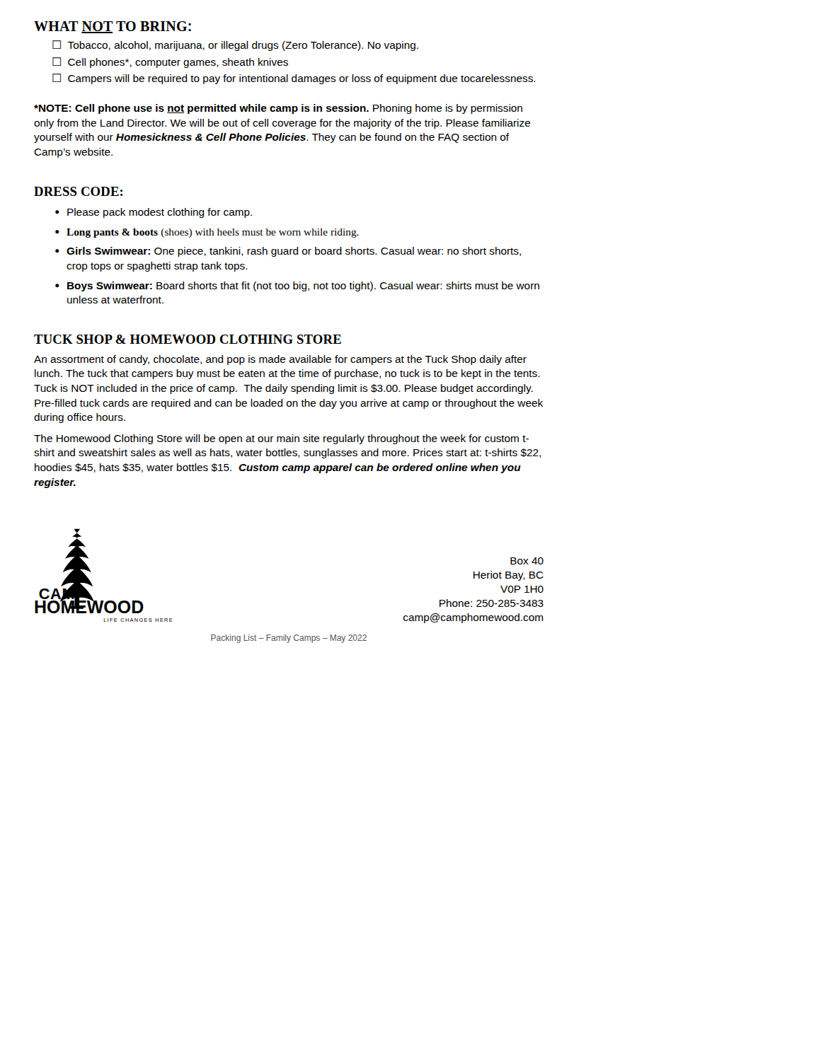WHAT NOT TO BRING:
Tobacco, alcohol, marijuana, or illegal drugs (Zero Tolerance). No vaping.
Cell phones*, computer games, sheath knives
Campers will be required to pay for intentional damages or loss of equipment due to​carelessness.
*NOTE: Cell phone use is not permitted while camp is in session. Phoning home is by permission only from the Land Director. We will be out of cell coverage for the majority of the trip. Please familiarize yourself with our Homesickness & Cell Phone Policies. They can be found on the FAQ section of Camp’s website.
DRESS CODE:
Please pack modest clothing for camp.
Long pants & boots (shoes) with heels must be worn while riding.
Girls Swimwear: One piece, tankini, rash guard or board shorts. Casual wear: no short shorts, crop tops or spaghetti strap tank tops.
Boys Swimwear: Board shorts that fit (not too big, not too tight). Casual wear: shirts must be worn unless at waterfront.
TUCK SHOP & HOMEWOOD CLOTHING STORE
An assortment of candy, chocolate, and pop is made available for campers at the Tuck Shop daily after lunch. The tuck that campers buy must be eaten at the time of purchase, no tuck is to be kept in the tents. Tuck is NOT included in the price of camp. The daily spending limit is $3.00. Please budget accordingly. Pre-filled tuck cards are required and can be loaded on the day you arrive at camp or throughout the week during office hours.
The Homewood Clothing Store will be open at our main site regularly throughout the week for custom t-shirt and sweatshirt sales as well as hats, water bottles, sunglasses and more. Prices start at: t-shirts $22, hoodies $45, hats $35, water bottles $15. Custom camp apparel can be ordered online when you register.
CAMP HOMEWOOD LIFE CHANGES HERE
Box 40
Heriot Bay, BC
V0P 1H0
Phone: 250-285-3483
camp@camphomewood.com
Packing List – Family Camps – May 2022